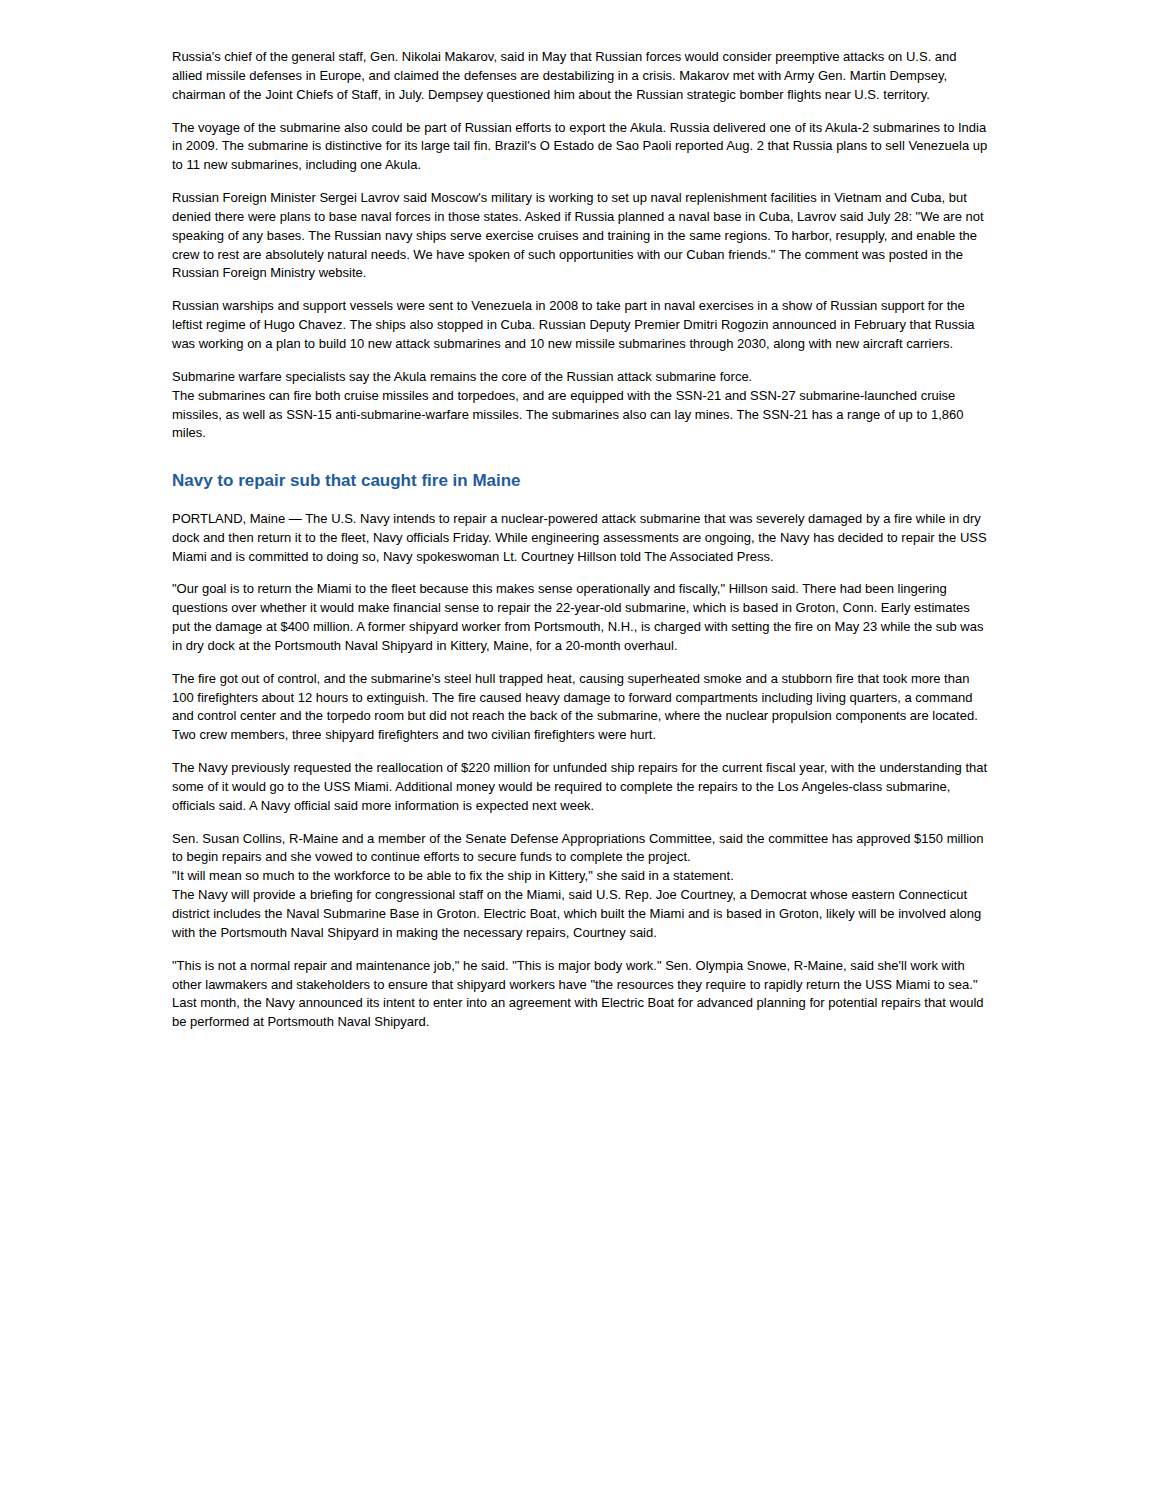Russia's chief of the general staff, Gen. Nikolai Makarov, said in May that Russian forces would consider preemptive attacks on U.S. and allied missile defenses in Europe, and claimed the defenses are destabilizing in a crisis. Makarov met with Army Gen. Martin Dempsey, chairman of the Joint Chiefs of Staff, in July. Dempsey questioned him about the Russian strategic bomber flights near U.S. territory.
The voyage of the submarine also could be part of Russian efforts to export the Akula. Russia delivered one of its Akula-2 submarines to India in 2009. The submarine is distinctive for its large tail fin. Brazil's O Estado de Sao Paoli reported Aug. 2 that Russia plans to sell Venezuela up to 11 new submarines, including one Akula.
Russian Foreign Minister Sergei Lavrov said Moscow's military is working to set up naval replenishment facilities in Vietnam and Cuba, but denied there were plans to base naval forces in those states. Asked if Russia planned a naval base in Cuba, Lavrov said July 28: "We are not speaking of any bases. The Russian navy ships serve exercise cruises and training in the same regions. To harbor, resupply, and enable the crew to rest are absolutely natural needs. We have spoken of such opportunities with our Cuban friends." The comment was posted in the Russian Foreign Ministry website.
Russian warships and support vessels were sent to Venezuela in 2008 to take part in naval exercises in a show of Russian support for the leftist regime of Hugo Chavez. The ships also stopped in Cuba. Russian Deputy Premier Dmitri Rogozin announced in February that Russia was working on a plan to build 10 new attack submarines and 10 new missile submarines through 2030, along with new aircraft carriers.
Submarine warfare specialists say the Akula remains the core of the Russian attack submarine force.
The submarines can fire both cruise missiles and torpedoes, and are equipped with the SSN-21 and SSN-27 submarine-launched cruise missiles, as well as SSN-15 anti-submarine-warfare missiles. The submarines also can lay mines. The SSN-21 has a range of up to 1,860 miles.
Navy to repair sub that caught fire in Maine
PORTLAND, Maine — The U.S. Navy intends to repair a nuclear-powered attack submarine that was severely damaged by a fire while in dry dock and then return it to the fleet, Navy officials Friday. While engineering assessments are ongoing, the Navy has decided to repair the USS Miami and is committed to doing so, Navy spokeswoman Lt. Courtney Hillson told The Associated Press.
"Our goal is to return the Miami to the fleet because this makes sense operationally and fiscally," Hillson said. There had been lingering questions over whether it would make financial sense to repair the 22-year-old submarine, which is based in Groton, Conn. Early estimates put the damage at $400 million. A former shipyard worker from Portsmouth, N.H., is charged with setting the fire on May 23 while the sub was in dry dock at the Portsmouth Naval Shipyard in Kittery, Maine, for a 20-month overhaul.
The fire got out of control, and the submarine's steel hull trapped heat, causing superheated smoke and a stubborn fire that took more than 100 firefighters about 12 hours to extinguish. The fire caused heavy damage to forward compartments including living quarters, a command and control center and the torpedo room but did not reach the back of the submarine, where the nuclear propulsion components are located. Two crew members, three shipyard firefighters and two civilian firefighters were hurt.
The Navy previously requested the reallocation of $220 million for unfunded ship repairs for the current fiscal year, with the understanding that some of it would go to the USS Miami. Additional money would be required to complete the repairs to the Los Angeles-class submarine, officials said. A Navy official said more information is expected next week.
Sen. Susan Collins, R-Maine and a member of the Senate Defense Appropriations Committee, said the committee has approved $150 million to begin repairs and she vowed to continue efforts to secure funds to complete the project.
"It will mean so much to the workforce to be able to fix the ship in Kittery," she said in a statement.
The Navy will provide a briefing for congressional staff on the Miami, said U.S. Rep. Joe Courtney, a Democrat whose eastern Connecticut district includes the Naval Submarine Base in Groton. Electric Boat, which built the Miami and is based in Groton, likely will be involved along with the Portsmouth Naval Shipyard in making the necessary repairs, Courtney said.
"This is not a normal repair and maintenance job," he said. "This is major body work." Sen. Olympia Snowe, R-Maine, said she'll work with other lawmakers and stakeholders to ensure that shipyard workers have "the resources they require to rapidly return the USS Miami to sea." Last month, the Navy announced its intent to enter into an agreement with Electric Boat for advanced planning for potential repairs that would be performed at Portsmouth Naval Shipyard.